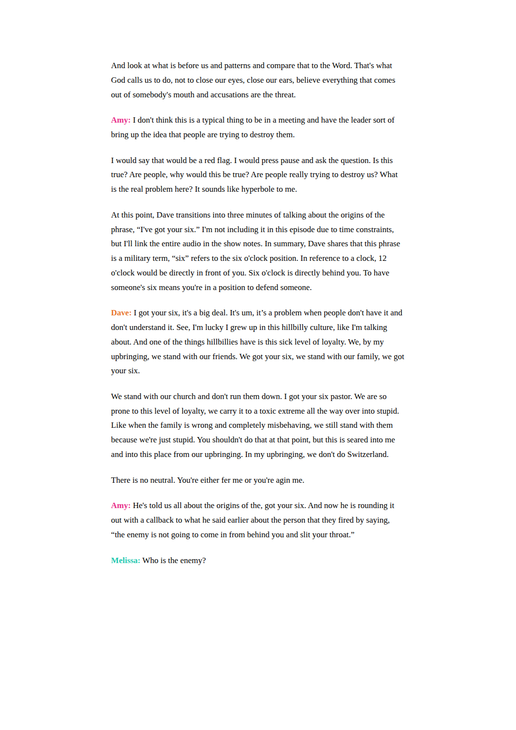And look at what is before us and patterns and compare that to the Word. That's what God calls us to do, not to close our eyes, close our ears, believe everything that comes out of somebody's mouth and accusations are the threat.
Amy: I don't think this is a typical thing to be in a meeting and have the leader sort of bring up the idea that people are trying to destroy them.
I would say that would be a red flag. I would press pause and ask the question. Is this true? Are people, why would this be true? Are people really trying to destroy us? What is the real problem here? It sounds like hyperbole to me.
At this point, Dave transitions into three minutes of talking about the origins of the phrase, “I've got your six.” I'm not including it in this episode due to time constraints, but I'll link the entire audio in the show notes. In summary, Dave shares that this phrase is a military term, “six” refers to the six o'clock position. In reference to a clock, 12 o'clock would be directly in front of you. Six o'clock is directly behind you. To have someone's six means you're in a position to defend someone.
Dave: I got your six, it's a big deal. It's um, it’s a problem when people don't have it and don't understand it. See, I'm lucky I grew up in this hillbilly culture, like I'm talking about. And one of the things hillbillies have is this sick level of loyalty. We, by my upbringing, we stand with our friends. We got your six, we stand with our family, we got your six.
We stand with our church and don't run them down. I got your six pastor. We are so prone to this level of loyalty, we carry it to a toxic extreme all the way over into stupid. Like when the family is wrong and completely misbehaving, we still stand with them because we're just stupid. You shouldn't do that at that point, but this is seared into me and into this place from our upbringing. In my upbringing, we don't do Switzerland.
There is no neutral. You're either fer me or you're agin me.
Amy: He's told us all about the origins of the, got your six. And now he is rounding it out with a callback to what he said earlier about the person that they fired by saying, “the enemy is not going to come in from behind you and slit your throat.”
Melissa: Who is the enemy?